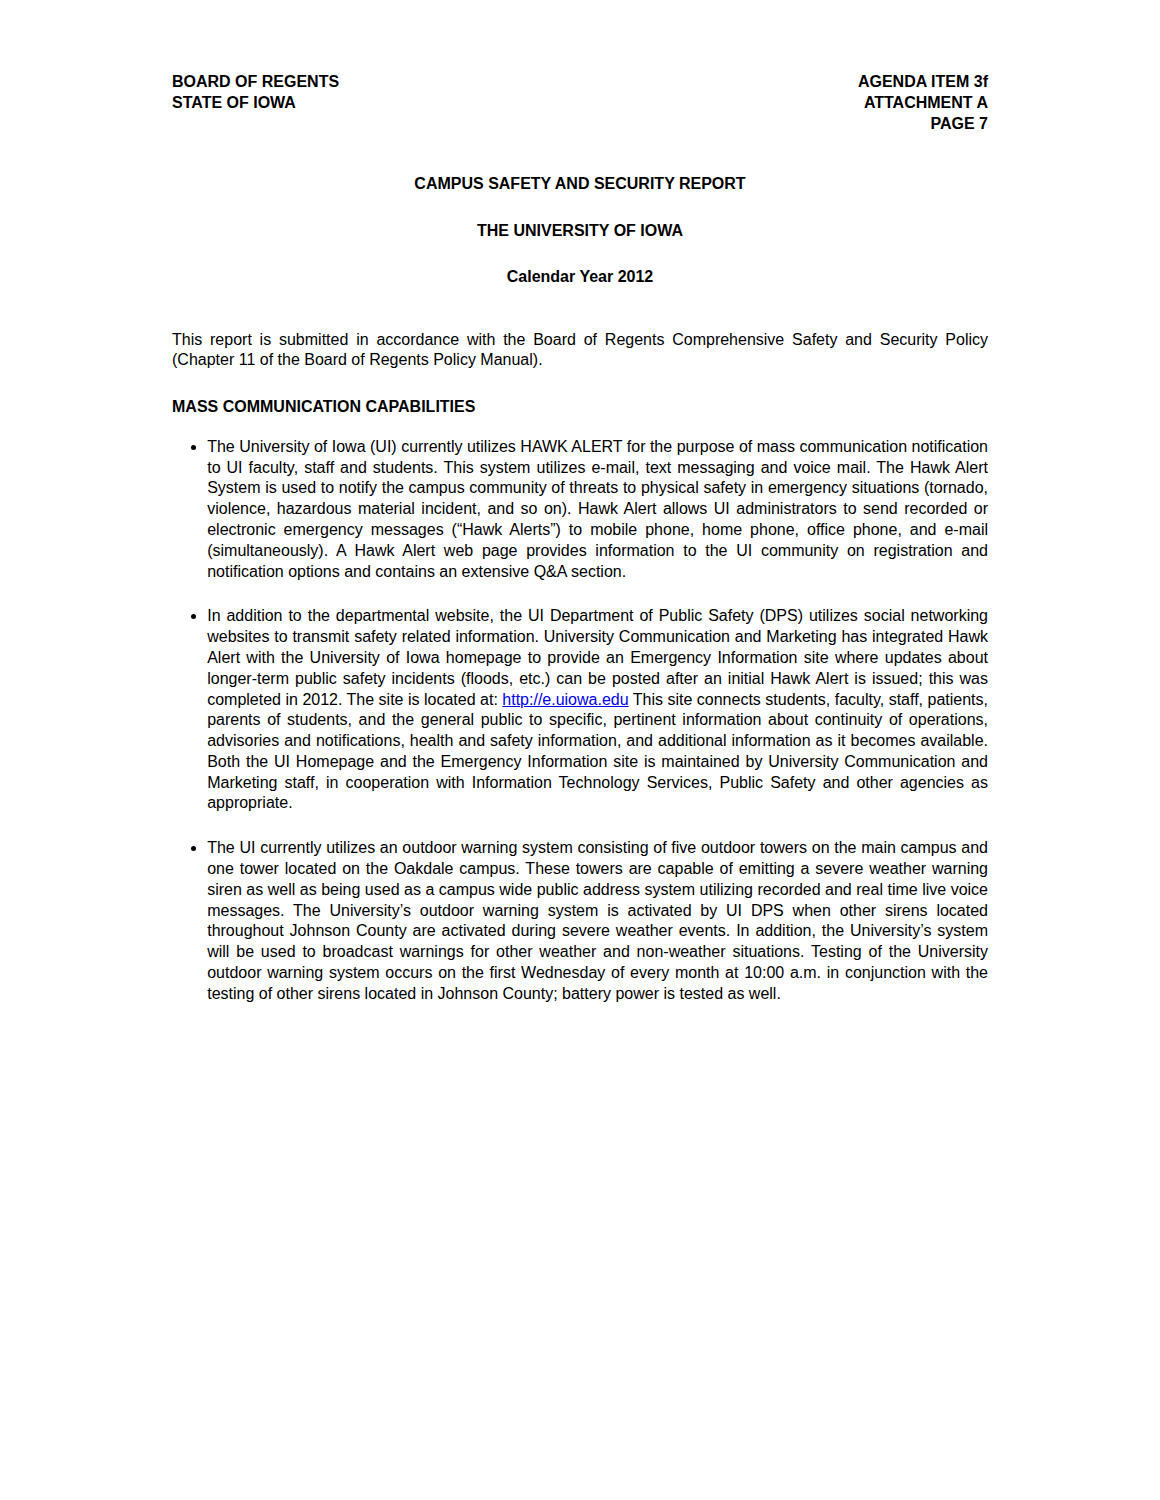BOARD OF REGENTS
STATE OF IOWA
AGENDA ITEM 3f
ATTACHMENT A
PAGE 7
CAMPUS SAFETY AND SECURITY REPORT
THE UNIVERSITY OF IOWA
Calendar Year 2012
This report is submitted in accordance with the Board of Regents Comprehensive Safety and Security Policy (Chapter 11 of the Board of Regents Policy Manual).
MASS COMMUNICATION CAPABILITIES
The University of Iowa (UI) currently utilizes HAWK ALERT for the purpose of mass communication notification to UI faculty, staff and students. This system utilizes e-mail, text messaging and voice mail. The Hawk Alert System is used to notify the campus community of threats to physical safety in emergency situations (tornado, violence, hazardous material incident, and so on). Hawk Alert allows UI administrators to send recorded or electronic emergency messages (“Hawk Alerts”) to mobile phone, home phone, office phone, and e-mail (simultaneously). A Hawk Alert web page provides information to the UI community on registration and notification options and contains an extensive Q&A section.
In addition to the departmental website, the UI Department of Public Safety (DPS) utilizes social networking websites to transmit safety related information. University Communication and Marketing has integrated Hawk Alert with the University of Iowa homepage to provide an Emergency Information site where updates about longer-term public safety incidents (floods, etc.) can be posted after an initial Hawk Alert is issued; this was completed in 2012. The site is located at: http://e.uiowa.edu This site connects students, faculty, staff, patients, parents of students, and the general public to specific, pertinent information about continuity of operations, advisories and notifications, health and safety information, and additional information as it becomes available. Both the UI Homepage and the Emergency Information site is maintained by University Communication and Marketing staff, in cooperation with Information Technology Services, Public Safety and other agencies as appropriate.
The UI currently utilizes an outdoor warning system consisting of five outdoor towers on the main campus and one tower located on the Oakdale campus. These towers are capable of emitting a severe weather warning siren as well as being used as a campus wide public address system utilizing recorded and real time live voice messages. The University’s outdoor warning system is activated by UI DPS when other sirens located throughout Johnson County are activated during severe weather events. In addition, the University’s system will be used to broadcast warnings for other weather and non-weather situations. Testing of the University outdoor warning system occurs on the first Wednesday of every month at 10:00 a.m. in conjunction with the testing of other sirens located in Johnson County; battery power is tested as well.